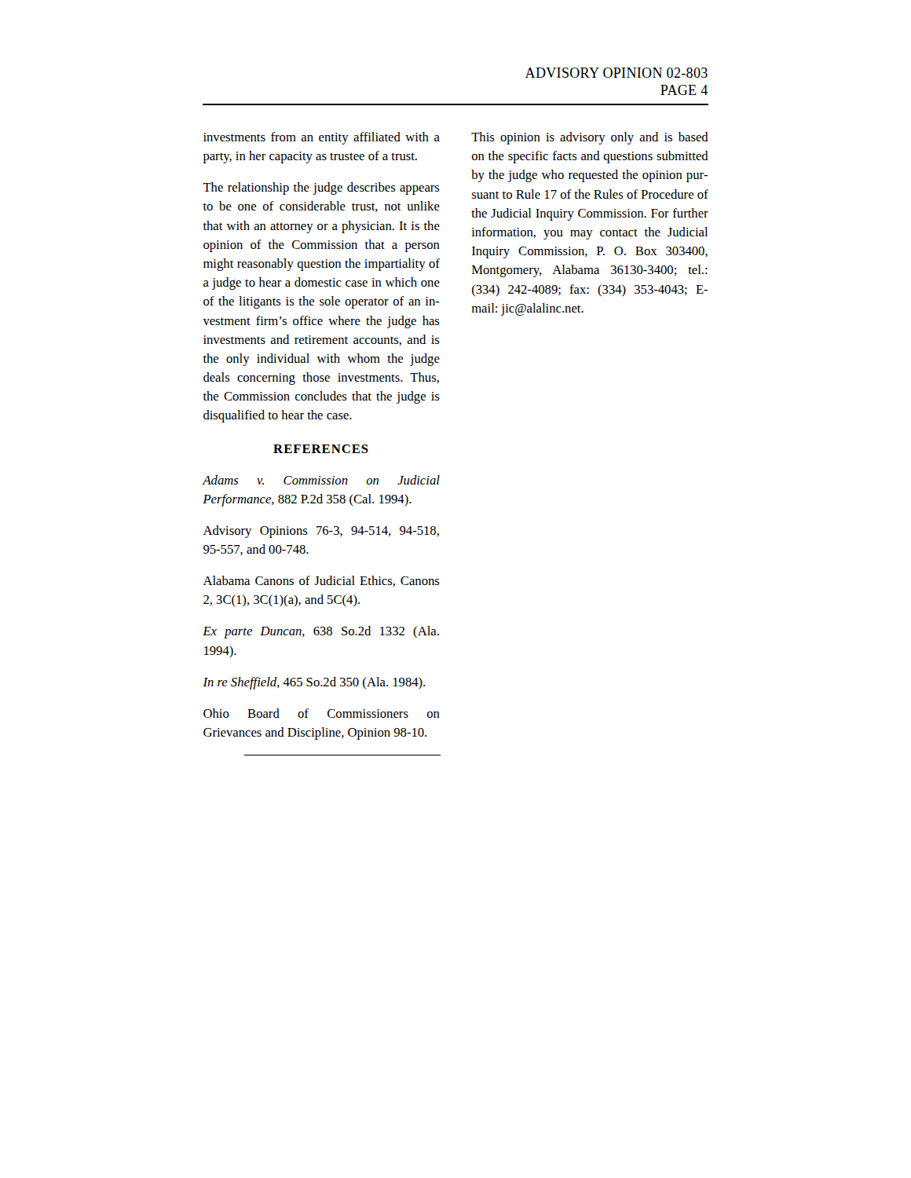ADVISORY OPINION 02-803
PAGE 4
investments from an entity affiliated with a party, in her capacity as trustee of a trust.
The relationship the judge describes appears to be one of considerable trust, not unlike that with an attorney or a physician. It is the opinion of the Commission that a person might reasonably question the impartiality of a judge to hear a domestic case in which one of the litigants is the sole operator of an investment firm’s office where the judge has investments and retirement accounts, and is the only individual with whom the judge deals concerning those investments. Thus, the Commission concludes that the judge is disqualified to hear the case.
REFERENCES
Adams v. Commission on Judicial Performance, 882 P.2d 358 (Cal. 1994).
Advisory Opinions 76-3, 94-514, 94-518, 95-557, and 00-748.
Alabama Canons of Judicial Ethics, Canons 2, 3C(1), 3C(1)(a), and 5C(4).
Ex parte Duncan, 638 So.2d 1332 (Ala. 1994).
In re Sheffield, 465 So.2d 350 (Ala. 1984).
Ohio Board of Commissioners on Grievances and Discipline, Opinion 98-10.
This opinion is advisory only and is based on the specific facts and questions submitted by the judge who requested the opinion pursuant to Rule 17 of the Rules of Procedure of the Judicial Inquiry Commission. For further information, you may contact the Judicial Inquiry Commission, P. O. Box 303400, Montgomery, Alabama 36130-3400; tel.: (334) 242-4089; fax: (334) 353-4043; E-mail: jic@alalinc.net.